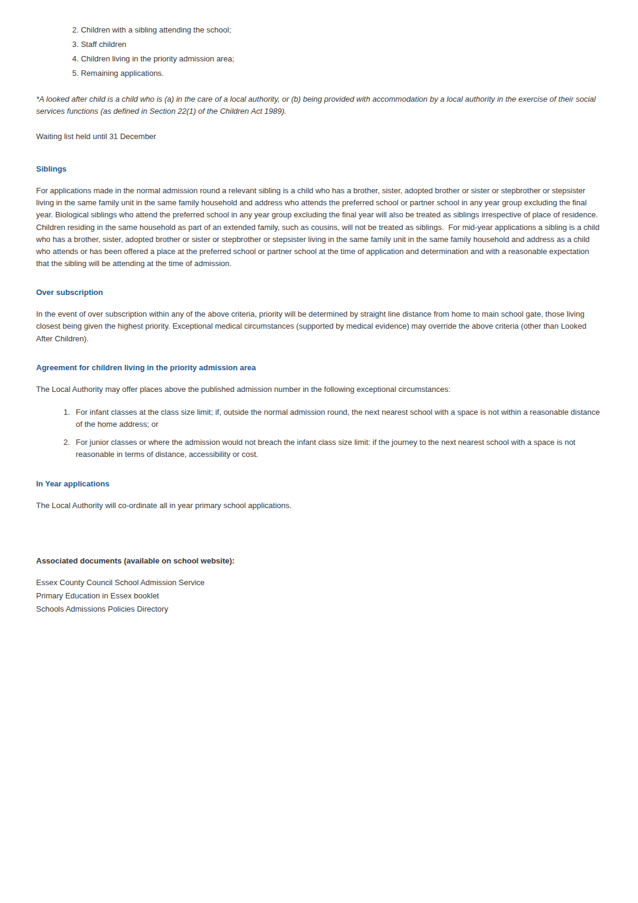2. Children with a sibling attending the school;
3. Staff children
4. Children living in the priority admission area;
5. Remaining applications.
*A looked after child is a child who is (a) in the care of a local authority, or (b) being provided with accommodation by a local authority in the exercise of their social services functions (as defined in Section 22(1) of the Children Act 1989).
Waiting list held until 31 December
Siblings
For applications made in the normal admission round a relevant sibling is a child who has a brother, sister, adopted brother or sister or stepbrother or stepsister living in the same family unit in the same family household and address who attends the preferred school or partner school in any year group excluding the final year. Biological siblings who attend the preferred school in any year group excluding the final year will also be treated as siblings irrespective of place of residence. Children residing in the same household as part of an extended family, such as cousins, will not be treated as siblings. For mid-year applications a sibling is a child who has a brother, sister, adopted brother or sister or stepbrother or stepsister living in the same family unit in the same family household and address as a child who attends or has been offered a place at the preferred school or partner school at the time of application and determination and with a reasonable expectation that the sibling will be attending at the time of admission.
Over subscription
In the event of over subscription within any of the above criteria, priority will be determined by straight line distance from home to main school gate, those living closest being given the highest priority. Exceptional medical circumstances (supported by medical evidence) may override the above criteria (other than Looked After Children).
Agreement for children living in the priority admission area
The Local Authority may offer places above the published admission number in the following exceptional circumstances:
For infant classes at the class size limit; if, outside the normal admission round, the next nearest school with a space is not within a reasonable distance of the home address; or
For junior classes or where the admission would not breach the infant class size limit: if the journey to the next nearest school with a space is not reasonable in terms of distance, accessibility or cost.
In Year applications
The Local Authority will co-ordinate all in year primary school applications.
Associated documents (available on school website):
Essex County Council School Admission Service
Primary Education in Essex booklet
Schools Admissions Policies Directory